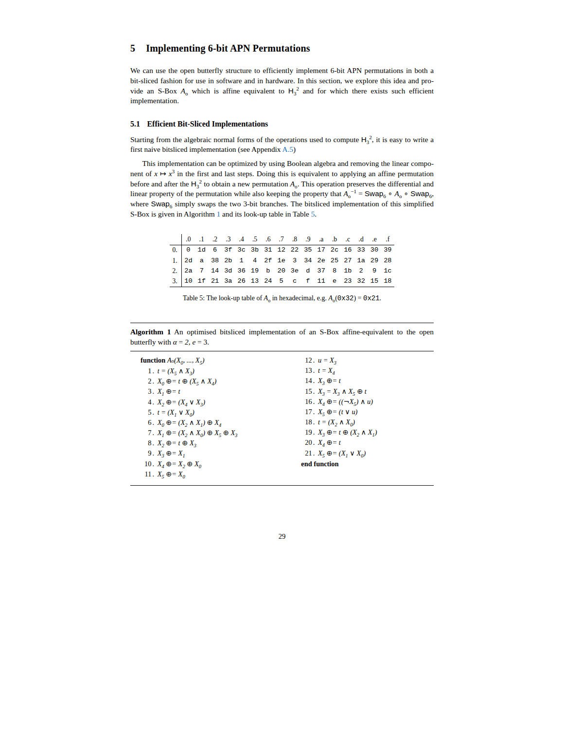5 Implementing 6-bit APN Permutations
We can use the open butterfly structure to efficiently implement 6-bit APN permutations in both a bit-sliced fashion for use in software and in hardware. In this section, we explore this idea and provide an S-Box Ao which is affine equivalent to H32 and for which there exists such efficient implementation.
5.1 Efficient Bit-Sliced Implementations
Starting from the algebraic normal forms of the operations used to compute H32, it is easy to write a first naive bitsliced implementation (see Appendix A.5)
This implementation can be optimized by using Boolean algebra and removing the linear component of x ↦ x3 in the first and last steps. Doing this is equivalent to applying an affine permutation before and after the H32 to obtain a new permutation Ao. This operation preserves the differential and linear property of the permutation while also keeping the property that Ao−1 = Swap6 ∘ Ao ∘ Swap6, where Swap6 simply swaps the two 3-bit branches. The bitsliced implementation of this simplified S-Box is given in Algorithm 1 and its look-up table in Table 5.
| | .0 | .1 | .2 | .3 | .4 | .5 | .6 | .7 | .8 | .9 | .a | .b | .c | .d | .e | .f |
| --- | --- | --- | --- | --- | --- | --- | --- | --- | --- | --- | --- | --- | --- | --- | --- | --- |
| 0. | 0 | 1d | 6 | 3f | 3c | 3b | 31 | 12 | 22 | 35 | 17 | 2c | 16 | 33 | 30 | 39 |
| 1. | 2d | a | 38 | 2b | 1 | 4 | 2f | 1e | 3 | 34 | 2e | 25 | 27 | 1a | 29 | 28 |
| 2. | 2a | 7 | 14 | 3d | 36 | 19 | b | 20 | 3e | d | 37 | 8 | 1b | 2 | 9 | 1c |
| 3. | 10 | 1f | 21 | 3a | 26 | 13 | 24 | 5 | c | f | 11 | e | 23 | 32 | 15 | 18 |
Table 5: The look-up table of Ao in hexadecimal, e.g. Ao(0x32) = 0x21.
Algorithm 1 An optimised bitsliced implementation of an S-Box affine-equivalent to the open butterfly with α = 2, e = 3.
function Ao(X0, ..., X5)
1. t = (X5 ∧ X3)
2. X0 ⊕= t ⊕ (X5 ∧ X4)
3. X1 ⊕= t
4. X2 ⊕= (X4 ∨ X3)
5. t = (X1 ∨ X0)
6. X0 ⊕= (X2 ∧ X1) ⊕ X4
7. X1 ⊕= (X2 ∧ X0) ⊕ X5 ⊕ X3
8. X2 ⊕= t ⊕ X3
9. X3 ⊕= X1
10. X4 ⊕= X2 ⊕ X0
11. X5 ⊕= X0
12. u = X3
13. t = X4
14. X3 ⊕= t
15. X3 = X3 ∧ X5 ⊕ t
16. X4 ⊕= ((¬X5) ∧ u)
17. X5 ⊕= (t ∨ u)
18. t = (X2 ∧ X0)
19. X3 ⊕= t ⊕ (X2 ∧ X1)
20. X4 ⊕= t
21. X5 ⊕= (X1 ∨ X0)
end function
29